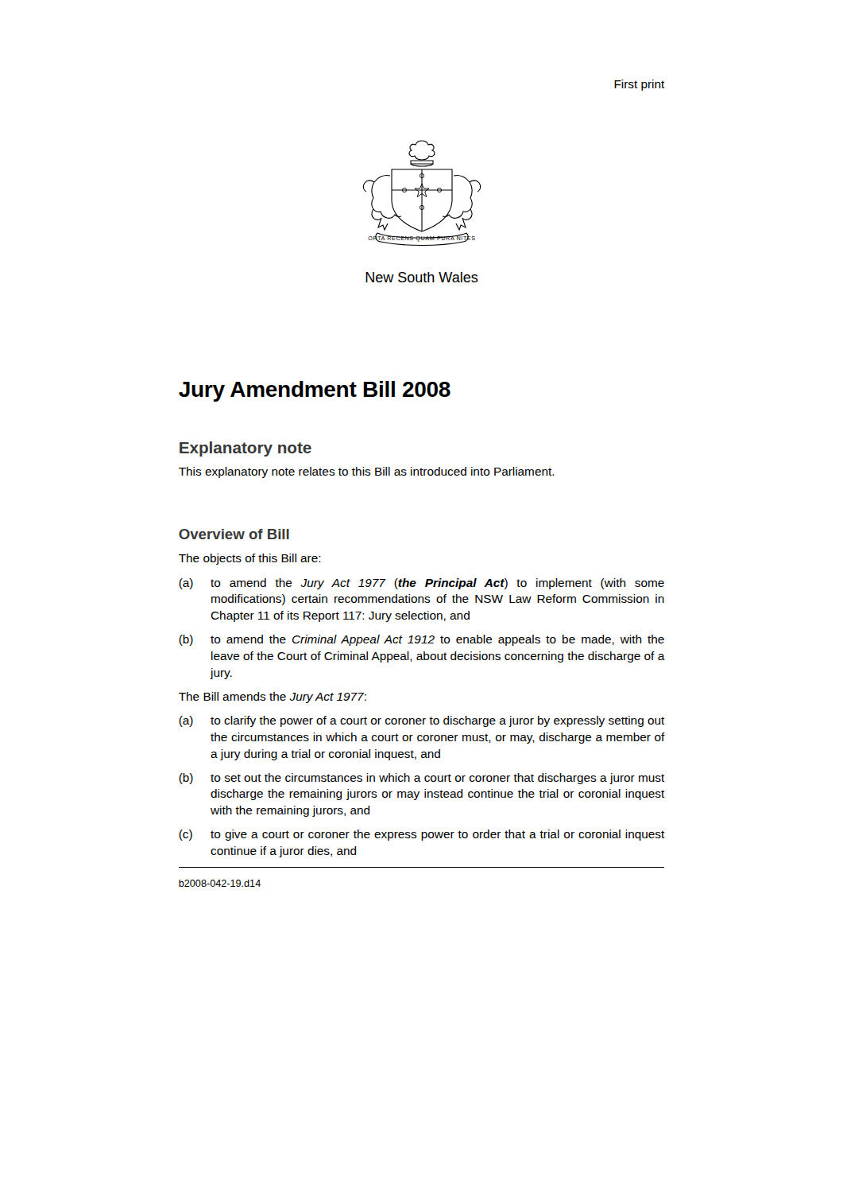First print
ORTA RECENS QUAM PURA NITES
New South Wales
Jury Amendment Bill 2008
Explanatory note
This explanatory note relates to this Bill as introduced into Parliament.
Overview of Bill
The objects of this Bill are:
(a) to amend the Jury Act 1977 (the Principal Act) to implement (with some modifications) certain recommendations of the NSW Law Reform Commission in Chapter 11 of its Report 117: Jury selection, and
(b) to amend the Criminal Appeal Act 1912 to enable appeals to be made, with the leave of the Court of Criminal Appeal, about decisions concerning the discharge of a jury.
The Bill amends the Jury Act 1977:
(a) to clarify the power of a court or coroner to discharge a juror by expressly setting out the circumstances in which a court or coroner must, or may, discharge a member of a jury during a trial or coronial inquest, and
(b) to set out the circumstances in which a court or coroner that discharges a juror must discharge the remaining jurors or may instead continue the trial or coronial inquest with the remaining jurors, and
(c) to give a court or coroner the express power to order that a trial or coronial inquest continue if a juror dies, and
b2008-042-19.d14